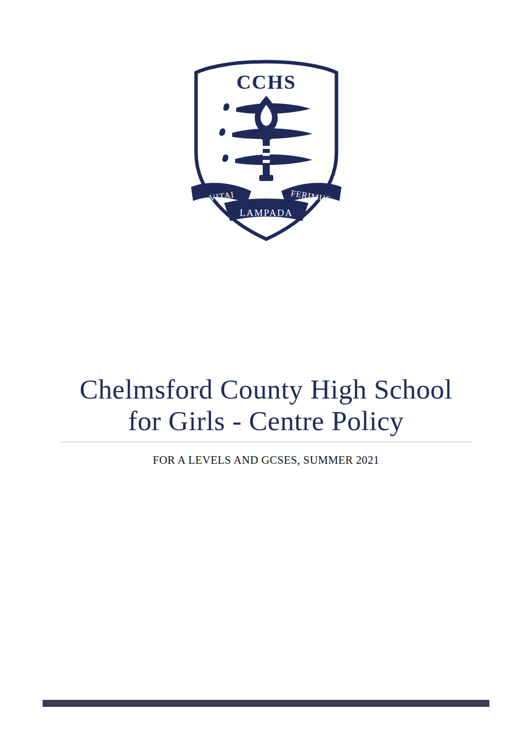CCHS VITAI FERIMUS LAMPADA
Chelmsford County High School for Girls - Centre Policy
FOR A LEVELS AND GCSES, SUMMER 2021